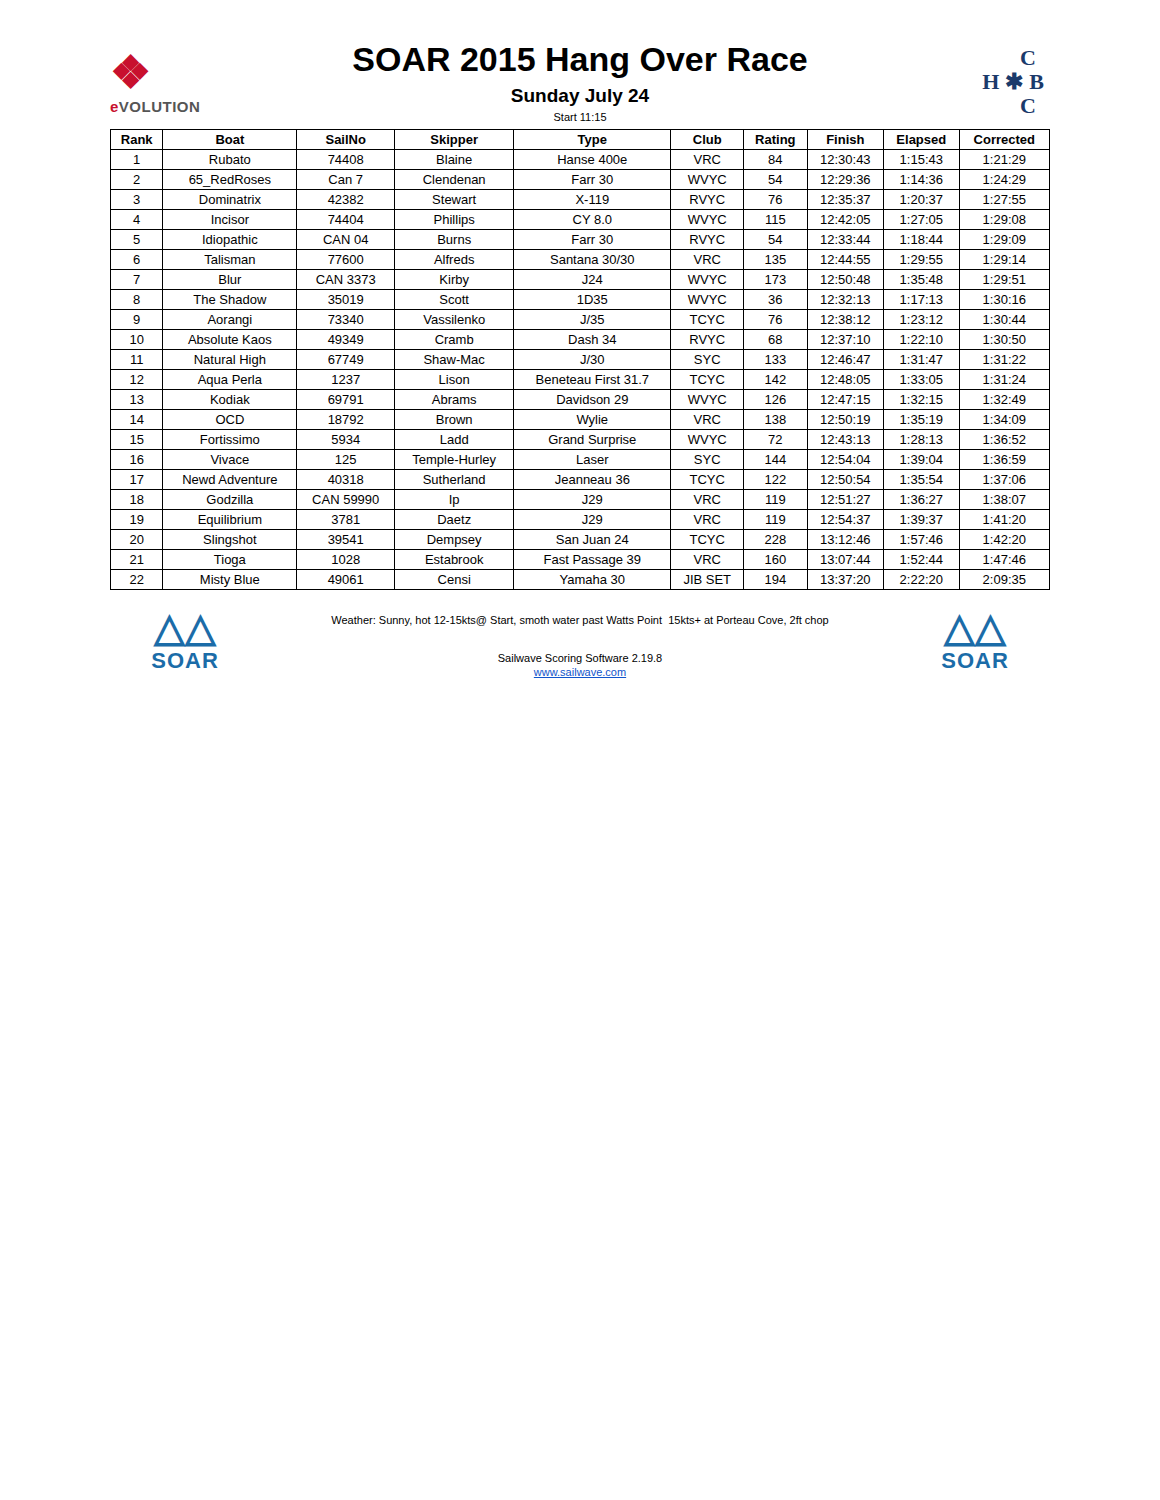❖
eVOLUTION
SOAR 2015 Hang Over Race
Sunday July 24
Start 11:15
C
H✱B
C
| Rank | Boat | SailNo | Skipper | Type | Club | Rating | Finish | Elapsed | Corrected |
| --- | --- | --- | --- | --- | --- | --- | --- | --- | --- |
| 1 | Rubato | 74408 | Blaine | Hanse 400e | VRC | 84 | 12:30:43 | 1:15:43 | 1:21:29 |
| 2 | 65_RedRoses | Can 7 | Clendenan | Farr 30 | WVYC | 54 | 12:29:36 | 1:14:36 | 1:24:29 |
| 3 | Dominatrix | 42382 | Stewart | X-119 | RVYC | 76 | 12:35:37 | 1:20:37 | 1:27:55 |
| 4 | Incisor | 74404 | Phillips | CY 8.0 | WVYC | 115 | 12:42:05 | 1:27:05 | 1:29:08 |
| 5 | Idiopathic | CAN 04 | Burns | Farr 30 | RVYC | 54 | 12:33:44 | 1:18:44 | 1:29:09 |
| 6 | Talisman | 77600 | Alfreds | Santana 30/30 | VRC | 135 | 12:44:55 | 1:29:55 | 1:29:14 |
| 7 | Blur | CAN 3373 | Kirby | J24 | WVYC | 173 | 12:50:48 | 1:35:48 | 1:29:51 |
| 8 | The Shadow | 35019 | Scott | 1D35 | WVYC | 36 | 12:32:13 | 1:17:13 | 1:30:16 |
| 9 | Aorangi | 73340 | Vassilenko | J/35 | TCYC | 76 | 12:38:12 | 1:23:12 | 1:30:44 |
| 10 | Absolute Kaos | 49349 | Cramb | Dash 34 | RVYC | 68 | 12:37:10 | 1:22:10 | 1:30:50 |
| 11 | Natural High | 67749 | Shaw-Mac | J/30 | SYC | 133 | 12:46:47 | 1:31:47 | 1:31:22 |
| 12 | Aqua Perla | 1237 | Lison | Beneteau First 31.7 | TCYC | 142 | 12:48:05 | 1:33:05 | 1:31:24 |
| 13 | Kodiak | 69791 | Abrams | Davidson 29 | WVYC | 126 | 12:47:15 | 1:32:15 | 1:32:49 |
| 14 | OCD | 18792 | Brown | Wylie | VRC | 138 | 12:50:19 | 1:35:19 | 1:34:09 |
| 15 | Fortissimo | 5934 | Ladd | Grand Surprise | WVYC | 72 | 12:43:13 | 1:28:13 | 1:36:52 |
| 16 | Vivace | 125 | Temple-Hurley | Laser | SYC | 144 | 12:54:04 | 1:39:04 | 1:36:59 |
| 17 | Newd Adventure | 40318 | Sutherland | Jeanneau 36 | TCYC | 122 | 12:50:54 | 1:35:54 | 1:37:06 |
| 18 | Godzilla | CAN 59990 | Ip | J29 | VRC | 119 | 12:51:27 | 1:36:27 | 1:38:07 |
| 19 | Equilibrium | 3781 | Daetz | J29 | VRC | 119 | 12:54:37 | 1:39:37 | 1:41:20 |
| 20 | Slingshot | 39541 | Dempsey | San Juan 24 | TCYC | 228 | 13:12:46 | 1:57:46 | 1:42:20 |
| 21 | Tioga | 1028 | Estabrook | Fast Passage 39 | VRC | 160 | 13:07:44 | 1:52:44 | 1:47:46 |
| 22 | Misty Blue | 49061 | Censi | Yamaha 30 | JIB SET | 194 | 13:37:20 | 2:22:20 | 2:09:35 |
△△
SOAR
Weather: Sunny, hot 12-15kts@ Start, smoth water past Watts Point 15kts+ at Porteau Cove, 2ft chop
Sailwave Scoring Software 2.19.8
www.sailwave.com
△△
SOAR